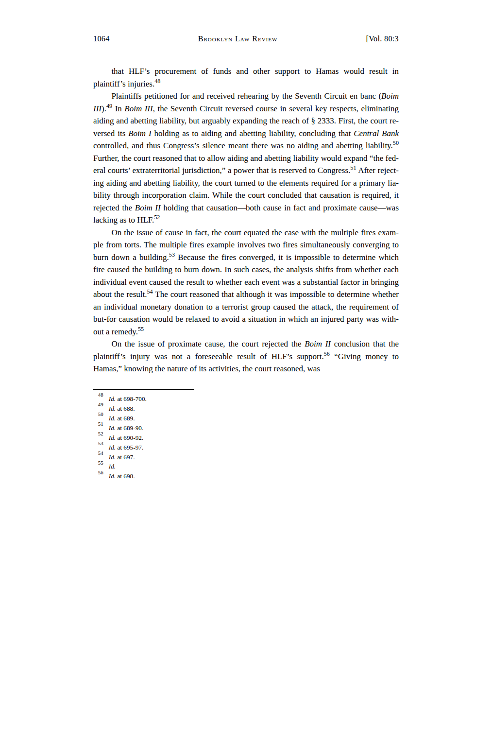1064 Brooklyn Law Review [Vol. 80:3
that HLF’s procurement of funds and other support to Hamas would result in plaintiff’s injuries.48
Plaintiffs petitioned for and received rehearing by the Seventh Circuit en banc (Boim III).49 In Boim III, the Seventh Circuit reversed course in several key respects, eliminating aiding and abetting liability, but arguably expanding the reach of § 2333. First, the court reversed its Boim I holding as to aiding and abetting liability, concluding that Central Bank controlled, and thus Congress’s silence meant there was no aiding and abetting liability.50 Further, the court reasoned that to allow aiding and abetting liability would expand “the federal courts’ extraterritorial jurisdiction,” a power that is reserved to Congress.51 After rejecting aiding and abetting liability, the court turned to the elements required for a primary liability through incorporation claim. While the court concluded that causation is required, it rejected the Boim II holding that causation—both cause in fact and proximate cause—was lacking as to HLF.52
On the issue of cause in fact, the court equated the case with the multiple fires example from torts. The multiple fires example involves two fires simultaneously converging to burn down a building.53 Because the fires converged, it is impossible to determine which fire caused the building to burn down. In such cases, the analysis shifts from whether each individual event caused the result to whether each event was a substantial factor in bringing about the result.54 The court reasoned that although it was impossible to determine whether an individual monetary donation to a terrorist group caused the attack, the requirement of but-for causation would be relaxed to avoid a situation in which an injured party was without a remedy.55
On the issue of proximate cause, the court rejected the Boim II conclusion that the plaintiff’s injury was not a foreseeable result of HLF’s support.56 “Giving money to Hamas,” knowing the nature of its activities, the court reasoned, was
48 Id. at 698-700.
49 Id. at 688.
50 Id. at 689.
51 Id. at 689-90.
52 Id. at 690-92.
53 Id. at 695-97.
54 Id. at 697.
55 Id.
56 Id. at 698.